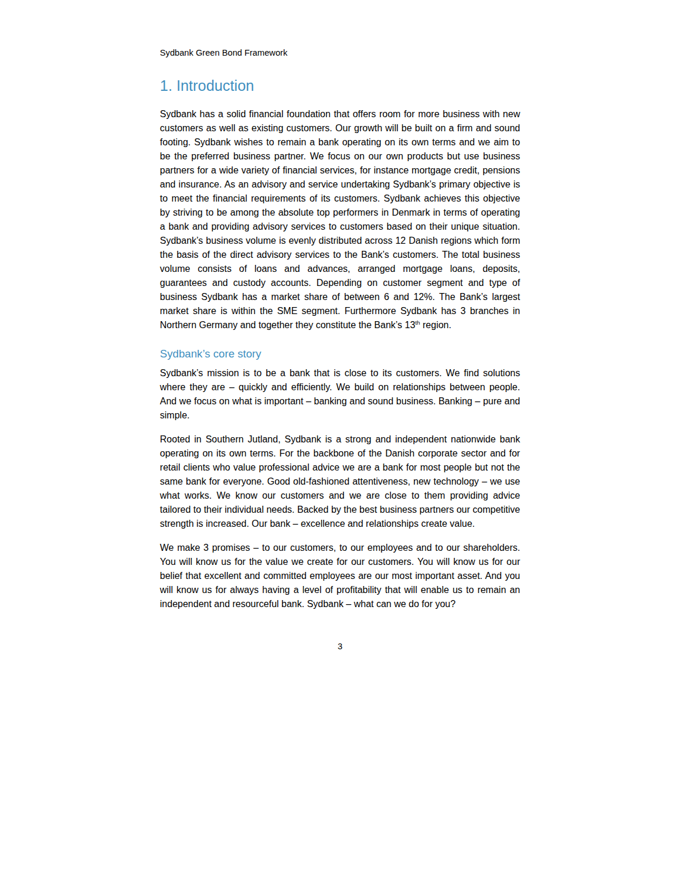Sydbank Green Bond Framework
1. Introduction
Sydbank has a solid financial foundation that offers room for more business with new customers as well as existing customers. Our growth will be built on a firm and sound footing. Sydbank wishes to remain a bank operating on its own terms and we aim to be the preferred business partner. We focus on our own products but use business partners for a wide variety of financial services, for instance mortgage credit, pensions and insurance. As an advisory and service undertaking Sydbank’s primary objective is to meet the financial requirements of its customers. Sydbank achieves this objective by striving to be among the absolute top performers in Denmark in terms of operating a bank and providing advisory services to customers based on their unique situation. Sydbank’s business volume is evenly distributed across 12 Danish regions which form the basis of the direct advisory services to the Bank’s customers. The total business volume consists of loans and advances, arranged mortgage loans, deposits, guarantees and custody accounts. Depending on customer segment and type of business Sydbank has a market share of between 6 and 12%. The Bank’s largest market share is within the SME segment. Furthermore Sydbank has 3 branches in Northern Germany and together they constitute the Bank’s 13th region.
Sydbank’s core story
Sydbank’s mission is to be a bank that is close to its customers. We find solutions where they are – quickly and efficiently. We build on relationships between people. And we focus on what is important – banking and sound business. Banking – pure and simple.
Rooted in Southern Jutland, Sydbank is a strong and independent nationwide bank operating on its own terms. For the backbone of the Danish corporate sector and for retail clients who value professional advice we are a bank for most people but not the same bank for everyone. Good old-fashioned attentiveness, new technology – we use what works. We know our customers and we are close to them providing advice tailored to their individual needs. Backed by the best business partners our competitive strength is increased. Our bank – excellence and relationships create value.
We make 3 promises – to our customers, to our employees and to our shareholders. You will know us for the value we create for our customers. You will know us for our belief that excellent and committed employees are our most important asset. And you will know us for always having a level of profitability that will enable us to remain an independent and resourceful bank. Sydbank – what can we do for you?
3